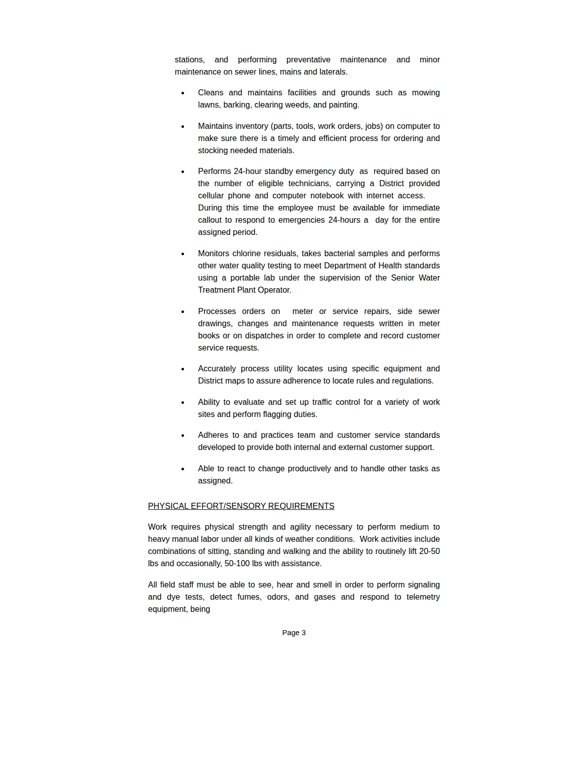stations, and performing preventative maintenance and minor maintenance on sewer lines, mains and laterals.
Cleans and maintains facilities and grounds such as mowing lawns, barking, clearing weeds, and painting.
Maintains inventory (parts, tools, work orders, jobs) on computer to make sure there is a timely and efficient process for ordering and stocking needed materials.
Performs 24-hour standby emergency duty as required based on the number of eligible technicians, carrying a District provided cellular phone and computer notebook with internet access. During this time the employee must be available for immediate callout to respond to emergencies 24-hours a day for the entire assigned period.
Monitors chlorine residuals, takes bacterial samples and performs other water quality testing to meet Department of Health standards using a portable lab under the supervision of the Senior Water Treatment Plant Operator.
Processes orders on meter or service repairs, side sewer drawings, changes and maintenance requests written in meter books or on dispatches in order to complete and record customer service requests.
Accurately process utility locates using specific equipment and District maps to assure adherence to locate rules and regulations.
Ability to evaluate and set up traffic control for a variety of work sites and perform flagging duties.
Adheres to and practices team and customer service standards developed to provide both internal and external customer support.
Able to react to change productively and to handle other tasks as assigned.
PHYSICAL EFFORT/SENSORY REQUIREMENTS
Work requires physical strength and agility necessary to perform medium to heavy manual labor under all kinds of weather conditions. Work activities include combinations of sitting, standing and walking and the ability to routinely lift 20-50 lbs and occasionally, 50-100 lbs with assistance.
All field staff must be able to see, hear and smell in order to perform signaling and dye tests, detect fumes, odors, and gases and respond to telemetry equipment, being
Page 3